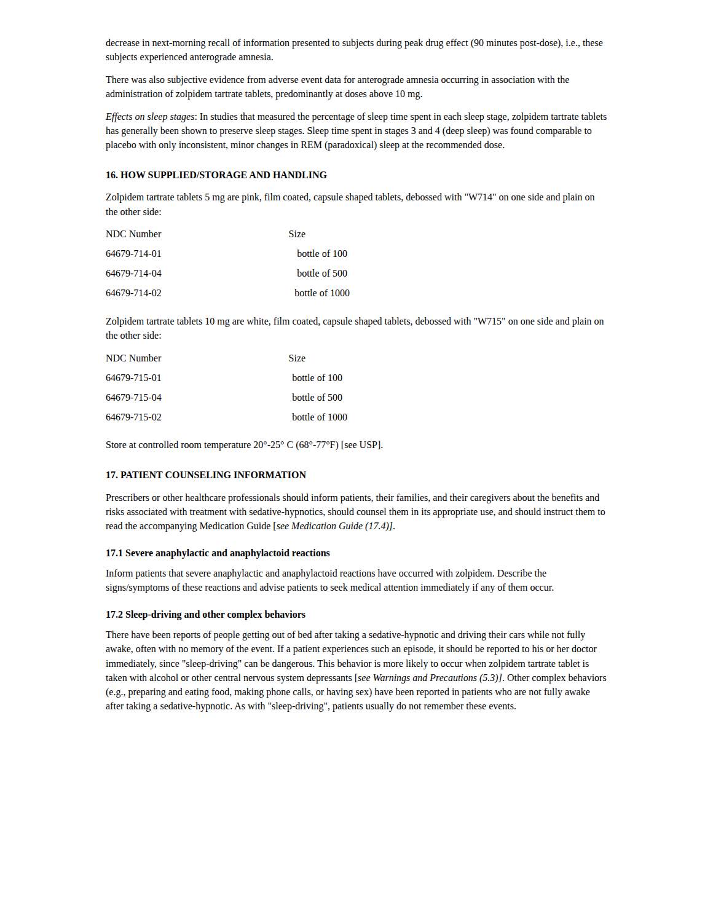decrease in next-morning recall of information presented to subjects during peak drug effect (90 minutes post-dose), i.e., these subjects experienced anterograde amnesia.
There was also subjective evidence from adverse event data for anterograde amnesia occurring in association with the administration of zolpidem tartrate tablets, predominantly at doses above 10 mg.
Effects on sleep stages: In studies that measured the percentage of sleep time spent in each sleep stage, zolpidem tartrate tablets has generally been shown to preserve sleep stages. Sleep time spent in stages 3 and 4 (deep sleep) was found comparable to placebo with only inconsistent, minor changes in REM (paradoxical) sleep at the recommended dose.
16. HOW SUPPLIED/STORAGE AND HANDLING
Zolpidem tartrate tablets 5 mg are pink, film coated, capsule shaped tablets, debossed with "W714" on one side and plain on the other side:
| NDC Number | Size |
| --- | --- |
| 64679-714-01 | bottle of 100 |
| 64679-714-04 | bottle of 500 |
| 64679-714-02 | bottle of 1000 |
Zolpidem tartrate tablets 10 mg are white, film coated, capsule shaped tablets, debossed with "W715" on one side and plain on the other side:
| NDC Number | Size |
| --- | --- |
| 64679-715-01 | bottle of 100 |
| 64679-715-04 | bottle of 500 |
| 64679-715-02 | bottle of 1000 |
Store at controlled room temperature 20°-25° C (68°-77°F) [see USP].
17. PATIENT COUNSELING INFORMATION
Prescribers or other healthcare professionals should inform patients, their families, and their caregivers about the benefits and risks associated with treatment with sedative-hypnotics, should counsel them in its appropriate use, and should instruct them to read the accompanying Medication Guide [see Medication Guide (17.4)].
17.1 Severe anaphylactic and anaphylactoid reactions
Inform patients that severe anaphylactic and anaphylactoid reactions have occurred with zolpidem. Describe the signs/symptoms of these reactions and advise patients to seek medical attention immediately if any of them occur.
17.2 Sleep-driving and other complex behaviors
There have been reports of people getting out of bed after taking a sedative-hypnotic and driving their cars while not fully awake, often with no memory of the event. If a patient experiences such an episode, it should be reported to his or her doctor immediately, since "sleep-driving" can be dangerous. This behavior is more likely to occur when zolpidem tartrate tablet is taken with alcohol or other central nervous system depressants [see Warnings and Precautions (5.3)]. Other complex behaviors (e.g., preparing and eating food, making phone calls, or having sex) have been reported in patients who are not fully awake after taking a sedative-hypnotic. As with "sleep-driving", patients usually do not remember these events.